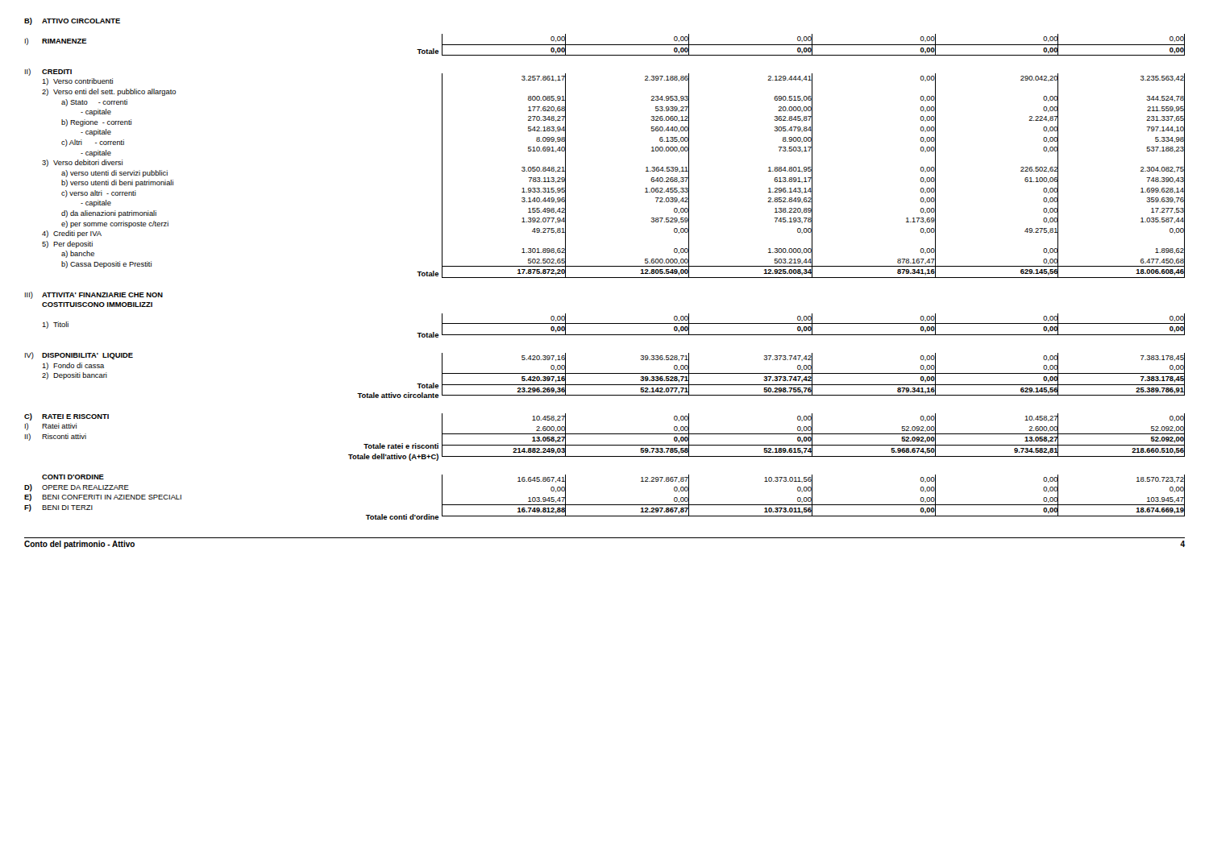| / B) / ATTIVO CIRCOLANTE / / I) / RIMANENZE / / / Totale / / II) / CREDITI / / / 1) / Verso contribuenti / / / 2) / Verso enti del sett. pubblico allargato / / / / a) Stato - correnti / / / / - capitale / / / / b) Regione - correnti / / / / - capitale / / / / c) Altri - correnti / / / / - capitale / / / 3) / Verso debitori diversi / / / / a) verso utenti di servizi pubblici / / / / b) verso utenti di beni patrimoniali / / / / c) verso altri - correnti / / / / - capitale / / / / d) da alienazioni patrimoniali / / / / e) per somme corrisposte c/terzi / / / 4) / Crediti per IVA / / / 5) / Per depositi / / / / a) banche / / / / b) Cassa Depositi e Prestiti / / / Totale / / III) / ATTIVITA' FINANZIARIE CHE NON / / / COSTITUISCONO IMMOBILIZZI / / / 1) / Titoli / / / Totale / / IV) / DISPONIBILITA' LIQUIDE / / / 1) / Fondo di cassa / / / 2) / Depositi bancari / / / Totale / / / Totale attivo circolante / / C) / RATEI E RISCONTI / / I) / Ratei attivi / / II) / Risconti attivi / / / Totale ratei e risconti / / / Totale dell'attivo (A+B+C) / / / CONTI D'ORDINE / / D) / OPERE DA REALIZZARE / / E) / BENI CONFERITI IN AZIENDE SPECIALI / / F) / BENI DI TERZI / / / Totale conti d'ordine / | / 0,00 / 0,00 / 0,00 / 0,00 / 0,00 / 0,00 / / 0,00 / 0,00 / 0,00 / 0,00 / 0,00 / 0,00 / / 3.257.861,17 / 2.397.188,86 / 2.129.444,41 / 0,00 / 290.042,20 / 3.235.563,42 / / 800.085,91 / 234.953,93 / 690.515,06 / 0,00 / 0,00 / 344.524,78 / / 177.620,68 / 53.939,27 / 20.000,00 / 0,00 / 0,00 / 211.559,95 / / 270.348,27 / 326.060,12 / 362.845,87 / 0,00 / 2.224,87 / 231.337,65 / / 542.183,94 / 560.440,00 / 305.479,84 / 0,00 / 0,00 / 797.144,10 / / 8.099,98 / 6.135,00 / 8.900,00 / 0,00 / 0,00 / 5.334,98 / / 510.691,40 / 100.000,00 / 73.503,17 / 0,00 / 0,00 / 537.188,23 / / 3.050.848,21 / 1.364.539,11 / 1.884.801,95 / 0,00 / 226.502,62 / 2.304.082,75 / / 783.113,29 / 640.268,37 / 613.891,17 / 0,00 / 61.100,06 / 748.390,43 / / 1.933.315,95 / 1.062.455,33 / 1.296.143,14 / 0,00 / 0,00 / 1.699.628,14 / / 3.140.449,96 / 72.039,42 / 2.852.849,62 / 0,00 / 0,00 / 359.639,76 / / 155.498,42 / 0,00 / 138.220,89 / 0,00 / 0,00 / 17.277,53 / / 1.392.077,94 / 387.529,59 / 745.193,78 / 1.173,69 / 0,00 / 1.035.587,44 / / 49.275,81 / 0,00 / 0,00 / 0,00 / 49.275,81 / 0,00 / / 1.301.898,62 / 0,00 / 1.300.000,00 / 0,00 / 0,00 / 1.898,62 / / 502.502,65 / 5.600.000,00 / 503.219,44 / 878.167,47 / 0,00 / 6.477.450,68 / / 17.875.872,20 / 12.805.549,00 / 12.925.008,34 / 879.341,16 / 629.145,56 / 18.006.608,46 / / 0,00 / 0,00 / 0,00 / 0,00 / 0,00 / 0,00 / / 0,00 / 0,00 / 0,00 / 0,00 / 0,00 / 0,00 / / 5.420.397,16 / 39.336.528,71 / 37.373.747,42 / 0,00 / 0,00 / 7.383.178,45 / / 0,00 / 0,00 / 0,00 / 0,00 / 0,00 / 0,00 / / 5.420.397,16 / 39.336.528,71 / 37.373.747,42 / 0,00 / 0,00 / 7.383.178,45 / / 23.296.269,36 / 52.142.077,71 / 50.298.755,76 / 879.341,16 / 629.145,56 / 25.389.786,91 / / 10.458,27 / 0,00 / 0,00 / 0,00 / 10.458,27 / 0,00 / / 2.600,00 / 0,00 / 0,00 / 52.092,00 / 2.600,00 / 52.092,00 / / 13.058,27 / 0,00 / 0,00 / 52.092,00 / 13.058,27 / 52.092,00 / / 214.882.249,03 / 59.733.785,58 / 52.189.615,74 / 5.968.674,50 / 9.734.582,81 / 218.660.510,56 / / 16.645.867,41 / 12.297.867,87 / 10.373.011,56 / 0,00 / 0,00 / 18.570.723,72 / / 0,00 / 0,00 / 0,00 / 0,00 / 0,00 / 0,00 / / 103.945,47 / 0,00 / 0,00 / 0,00 / 0,00 / 103.945,47 / / 16.749.812,88 / 12.297.867,87 / 10.373.011,56 / 0,00 / 0,00 / 18.674.669,19 / |
Conto del patrimonio - Attivo 4